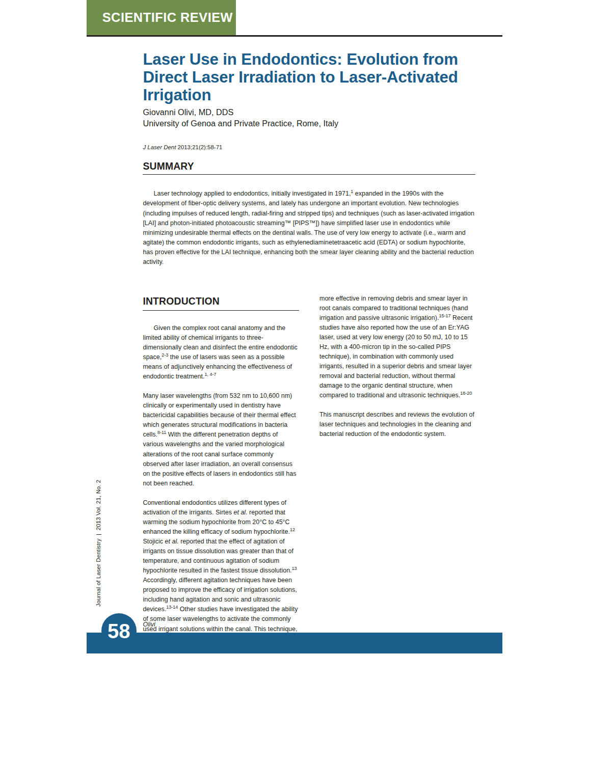Scientific Review
Laser Use in Endodontics: Evolution from Direct Laser Irradiation to Laser-Activated Irrigation
Giovanni Olivi, MD, DDS
University of Genoa and Private Practice, Rome, Italy
J Laser Dent 2013;21(2):58-71
Summary
Laser technology applied to endodontics, initially investigated in 1971,1 expanded in the 1990s with the development of fiber-optic delivery systems, and lately has undergone an important evolution. New technologies (including impulses of reduced length, radial-firing and stripped tips) and techniques (such as laser-activated irrigation [LAI] and photon-initiated photoacoustic streaming™ [PIPS™]) have simplified laser use in endodontics while minimizing undesirable thermal effects on the dentinal walls. The use of very low energy to activate (i.e., warm and agitate) the common endodontic irrigants, such as ethylenediaminetetraacetic acid (EDTA) or sodium hypochlorite, has proven effective for the LAI technique, enhancing both the smear layer cleaning ability and the bacterial reduction activity.
Introduction
Given the complex root canal anatomy and the limited ability of chemical irrigants to three-dimensionally clean and disinfect the entire endodontic space,2-3 the use of lasers was seen as a possible means of adjunctively enhancing the effectiveness of endodontic treatment.1, 4-7
Many laser wavelengths (from 532 nm to 10,600 nm) clinically or experimentally used in dentistry have bactericidal capabilities because of their thermal effect which generates structural modifications in bacteria cells.8-11 With the different penetration depths of various wavelengths and the varied morphological alterations of the root canal surface commonly observed after laser irradiation, an overall consensus on the positive effects of lasers in endodontics still has not been reached.
Conventional endodontics utilizes different types of activation of the irrigants. Sirtes et al. reported that warming the sodium hypochlorite from 20°C to 45°C enhanced the killing efficacy of sodium hypochlorite.12 Stojicic et al. reported that the effect of agitation of irrigants on tissue dissolution was greater than that of temperature, and continuous agitation of sodium hypochlorite resulted in the fastest tissue dissolution.13 Accordingly, different agitation techniques have been proposed to improve the efficacy of irrigation solutions, including hand agitation and sonic and ultrasonic devices.13-14 Other studies have investigated the ability of some laser wavelengths to activate the commonly used irrigant solutions within the canal. This technique, called laser-activated irrigation (LAI), has been shown to be statistically
more effective in removing debris and smear layer in root canals compared to traditional techniques (hand irrigation and passive ultrasonic irrigation).15-17 Recent studies have also reported how the use of an Er:YAG laser, used at very low energy (20 to 50 mJ, 10 to 15 Hz, with a 400-micron tip in the so-called PIPS technique), in combination with commonly used irrigants, resulted in a superior debris and smear layer removal and bacterial reduction, without thermal damage to the organic dentinal structure, when compared to traditional and ultrasonic techniques.18-20
This manuscript describes and reviews the evolution of laser techniques and technologies in the cleaning and bacterial reduction of the endodontic system.
Journal of Laser Dentistry | 2013 Vol. 21, No. 2
Olivi
58